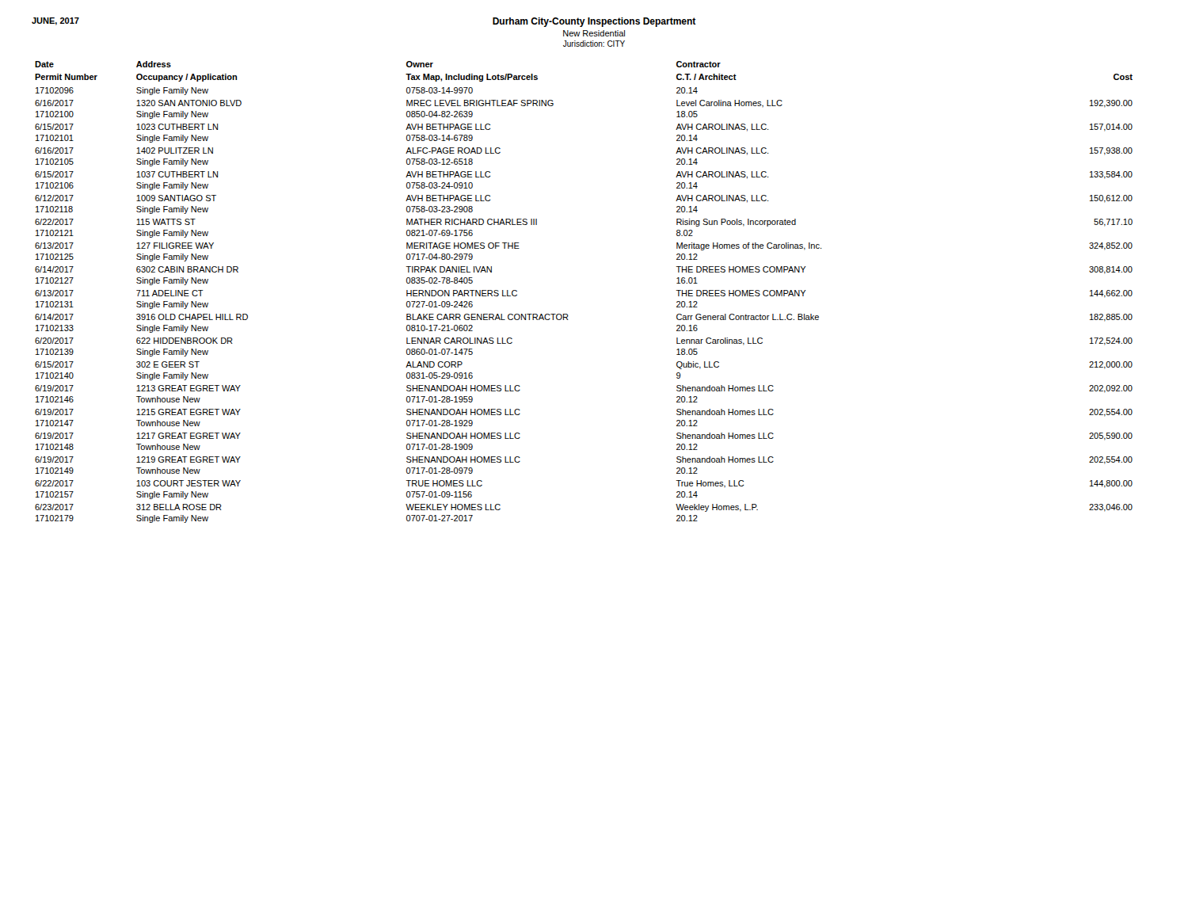JUNE, 2017
Durham City-County Inspections Department
New Residential
Jurisdiction: CITY
| Date | Address | Owner | Contractor | |
| --- | --- | --- | --- | --- |
| Permit Number | Occupancy / Application | Tax Map, Including Lots/Parcels | C.T. / Architect | Cost |
| 17102096 | Single Family New | 0758-03-14-9970 | 20.14 | |
| 6/16/2017 | 1320 SAN ANTONIO BLVD | MREC LEVEL BRIGHTLEAF SPRING | Level Carolina Homes, LLC | 192,390.00 |
| 17102100 | Single Family New | 0850-04-82-2639 | 18.05 | |
| 6/15/2017 | 1023 CUTHBERT LN | AVH BETHPAGE LLC | AVH CAROLINAS, LLC. | 157,014.00 |
| 17102101 | Single Family New | 0758-03-14-6789 | 20.14 | |
| 6/16/2017 | 1402 PULITZER LN | ALFC-PAGE ROAD LLC | AVH CAROLINAS, LLC. | 157,938.00 |
| 17102105 | Single Family New | 0758-03-12-6518 | 20.14 | |
| 6/15/2017 | 1037 CUTHBERT LN | AVH BETHPAGE LLC | AVH CAROLINAS, LLC. | 133,584.00 |
| 17102106 | Single Family New | 0758-03-24-0910 | 20.14 | |
| 6/12/2017 | 1009 SANTIAGO ST | AVH BETHPAGE LLC | AVH CAROLINAS, LLC. | 150,612.00 |
| 17102118 | Single Family New | 0758-03-23-2908 | 20.14 | |
| 6/22/2017 | 115 WATTS ST | MATHER RICHARD CHARLES III | Rising Sun Pools, Incorporated | 56,717.10 |
| 17102121 | Single Family New | 0821-07-69-1756 | 8.02 | |
| 6/13/2017 | 127 FILIGREE WAY | MERITAGE HOMES OF THE | Meritage Homes of the Carolinas, Inc. | 324,852.00 |
| 17102125 | Single Family New | 0717-04-80-2979 | 20.12 | |
| 6/14/2017 | 6302 CABIN BRANCH DR | TIRPAK DANIEL IVAN | THE DREES HOMES COMPANY | 308,814.00 |
| 17102127 | Single Family New | 0835-02-78-8405 | 16.01 | |
| 6/13/2017 | 711 ADELINE CT | HERNDON PARTNERS LLC | THE DREES HOMES COMPANY | 144,662.00 |
| 17102131 | Single Family New | 0727-01-09-2426 | 20.12 | |
| 6/14/2017 | 3916 OLD CHAPEL HILL RD | BLAKE CARR GENERAL CONTRACTOR | Carr General Contractor L.L.C. Blake | 182,885.00 |
| 17102133 | Single Family New | 0810-17-21-0602 | 20.16 | |
| 6/20/2017 | 622 HIDDENBROOK DR | LENNAR CAROLINAS LLC | Lennar Carolinas, LLC | 172,524.00 |
| 17102139 | Single Family New | 0860-01-07-1475 | 18.05 | |
| 6/15/2017 | 302 E GEER ST | ALAND CORP | Qubic, LLC | 212,000.00 |
| 17102140 | Single Family New | 0831-05-29-0916 | 9 | |
| 6/19/2017 | 1213 GREAT EGRET WAY | SHENANDOAH HOMES LLC | Shenandoah Homes LLC | 202,092.00 |
| 17102146 | Townhouse New | 0717-01-28-1959 | 20.12 | |
| 6/19/2017 | 1215 GREAT EGRET WAY | SHENANDOAH HOMES LLC | Shenandoah Homes LLC | 202,554.00 |
| 17102147 | Townhouse New | 0717-01-28-1929 | 20.12 | |
| 6/19/2017 | 1217 GREAT EGRET WAY | SHENANDOAH HOMES LLC | Shenandoah Homes LLC | 205,590.00 |
| 17102148 | Townhouse New | 0717-01-28-1909 | 20.12 | |
| 6/19/2017 | 1219 GREAT EGRET WAY | SHENANDOAH HOMES LLC | Shenandoah Homes LLC | 202,554.00 |
| 17102149 | Townhouse New | 0717-01-28-0979 | 20.12 | |
| 6/22/2017 | 103 COURT JESTER WAY | TRUE HOMES LLC | True Homes, LLC | 144,800.00 |
| 17102157 | Single Family New | 0757-01-09-1156 | 20.14 | |
| 6/23/2017 | 312 BELLA ROSE DR | WEEKLEY HOMES LLC | Weekley Homes, L.P. | 233,046.00 |
| 17102179 | Single Family New | 0707-01-27-2017 | 20.12 | |